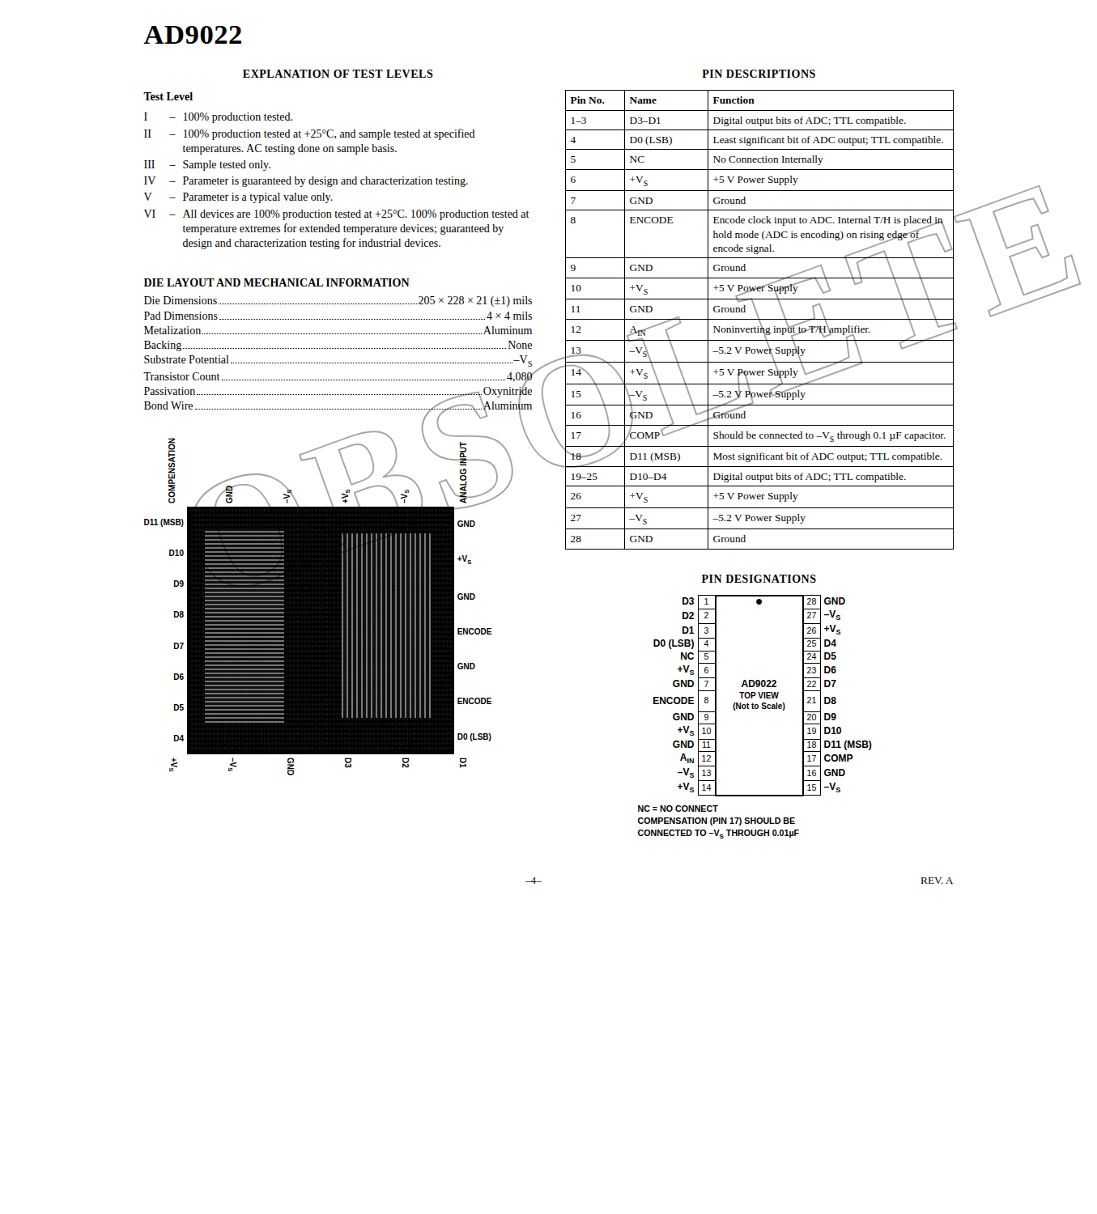AD9022
EXPLANATION OF TEST LEVELS
Test Level
| I | – | 100% production tested. |
| II | – | 100% production tested at +25°C, and sample tested at specified temperatures. AC testing done on sample basis. |
| III | – | Sample tested only. |
| IV | – | Parameter is guaranteed by design and characterization testing. |
| V | – | Parameter is a typical value only. |
| VI | – | All devices are 100% production tested at +25°C. 100% production tested at temperature extremes for extended temperature devices; guaranteed by design and characterization testing for industrial devices. |
DIE LAYOUT AND MECHANICAL INFORMATION
Die Dimensions 205 × 228 × 21 (±1) mils
Pad Dimensions 4 × 4 mils
Metalization Aluminum
Backing None
Substrate Potential –VS
Transistor Count 4,080
Passivation Oxynitride
Bond Wire Aluminum
COMPENSATION GND –VS +VS –VS ANALOG INPUT
D11 (MSB)
D10
D9
D8
D7
D6
D5
D4
GND
+VS
GND
ENCODE
GND
ENCODE
D0 (LSB)
+VS –VS GND D3 D2 D1
PIN DESCRIPTIONS
| Pin No. | Name | Function |
| --- | --- | --- |
| 1–3 | D3–D1 | Digital output bits of ADC; TTL compatible. |
| 4 | D0 (LSB) | Least significant bit of ADC output; TTL compatible. |
| 5 | NC | No Connection Internally |
| 6 | +V S | +5 V Power Supply |
| 7 | GND | Ground |
| 8 | ENCODE | Encode clock input to ADC. Internal T/H is placed in hold mode (ADC is encoding) on rising edge of encode signal. |
| 9 | GND | Ground |
| 10 | +V S | +5 V Power Supply |
| 11 | GND | Ground |
| 12 | A IN | Noninverting input to T/H amplifier. |
| 13 | –V S | –5.2 V Power Supply |
| 14 | +V S | +5 V Power Supply |
| 15 | –V S | –5.2 V Power Supply |
| 16 | GND | Ground |
| 17 | COMP | Should be connected to –V S through 0.1 µF capacitor. |
| 18 | D11 (MSB) | Most significant bit of ADC output; TTL compatible. |
| 19–25 | D10–D4 | Digital output bits of ADC; TTL compatible. |
| 26 | +V S | +5 V Power Supply |
| 27 | –V S | –5.2 V Power Supply |
| 28 | GND | Ground |
PIN DESIGNATIONS
| D3 | 1 | ● | 28 | GND |
| D2 | 2 | | 27 | –V S |
| D1 | 3 | | 26 | +V S |
| D0 (LSB) | 4 | | 25 | D4 |
| NC | 5 | | 24 | D5 |
| +V S | 6 | | 23 | D6 |
| GND | 7 | AD9022 | 22 | D7 |
| ENCODE | 8 | TOP VIEW (Not to Scale) | 21 | D8 |
| GND | 9 | | 20 | D9 |
| +V S | 10 | | 19 | D10 |
| GND | 11 | | 18 | D11 (MSB) |
| A IN | 12 | | 17 | COMP |
| –V S | 13 | | 16 | GND |
| +V S | 14 | | 15 | –V S |
NC = NO CONNECT
COMPENSATION (PIN 17) SHOULD BE
CONNECTED TO –VS THROUGH 0.01µF
OBSOLETE
–4–
REV. A